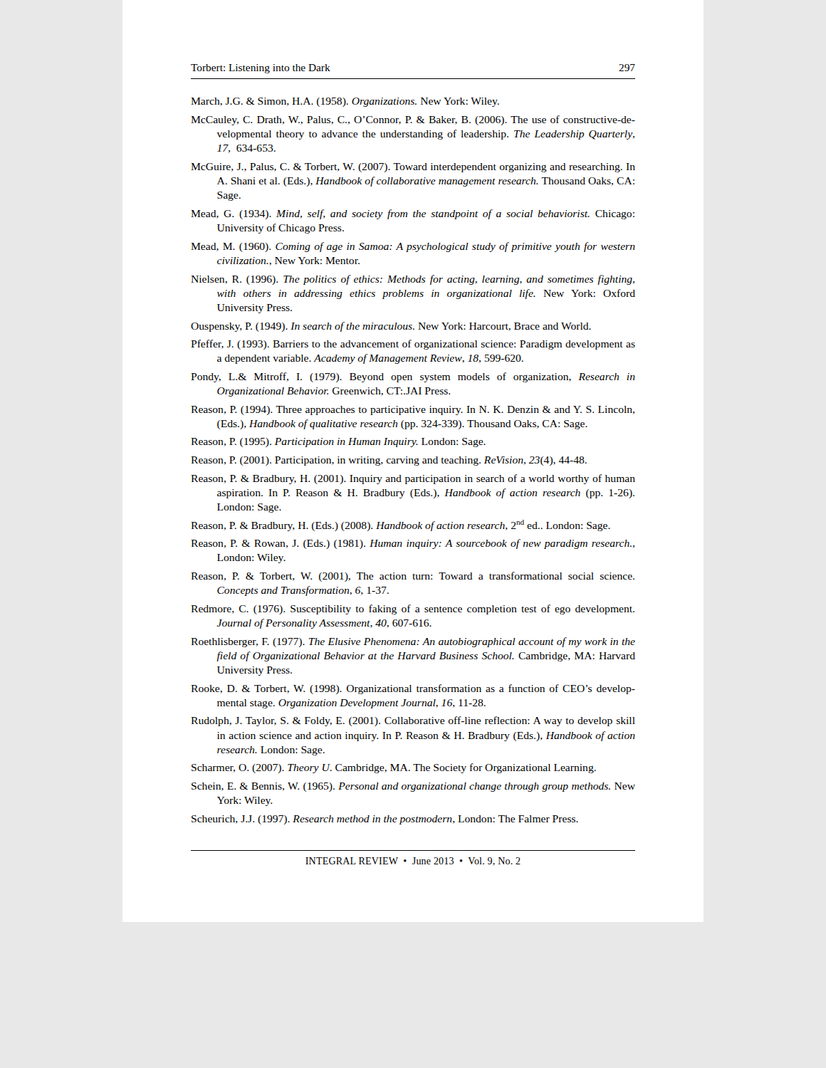Torbert: Listening into the Dark 297
March, J.G. & Simon, H.A. (1958). Organizations. New York: Wiley.
McCauley, C. Drath, W., Palus, C., O’Connor, P. & Baker, B. (2006). The use of constructive-developmental theory to advance the understanding of leadership. The Leadership Quarterly, 17, 634-653.
McGuire, J., Palus, C. & Torbert, W. (2007). Toward interdependent organizing and researching. In A. Shani et al. (Eds.), Handbook of collaborative management research. Thousand Oaks, CA: Sage.
Mead, G. (1934). Mind, self, and society from the standpoint of a social behaviorist. Chicago: University of Chicago Press.
Mead, M. (1960). Coming of age in Samoa: A psychological study of primitive youth for western civilization., New York: Mentor.
Nielsen, R. (1996). The politics of ethics: Methods for acting, learning, and sometimes fighting, with others in addressing ethics problems in organizational life. New York: Oxford University Press.
Ouspensky, P. (1949). In search of the miraculous. New York: Harcourt, Brace and World.
Pfeffer, J. (1993). Barriers to the advancement of organizational science: Paradigm development as a dependent variable. Academy of Management Review, 18, 599-620.
Pondy, L.& Mitroff, I. (1979). Beyond open system models of organization, Research in Organizational Behavior. Greenwich, CT:.JAI Press.
Reason, P. (1994). Three approaches to participative inquiry. In N. K. Denzin & and Y. S. Lincoln, (Eds.), Handbook of qualitative research (pp. 324-339). Thousand Oaks, CA: Sage.
Reason, P. (1995). Participation in Human Inquiry. London: Sage.
Reason, P. (2001). Participation, in writing, carving and teaching. ReVision, 23(4), 44-48.
Reason, P. & Bradbury, H. (2001). Inquiry and participation in search of a world worthy of human aspiration. In P. Reason & H. Bradbury (Eds.), Handbook of action research (pp. 1-26). London: Sage.
Reason, P. & Bradbury, H. (Eds.) (2008). Handbook of action research, 2nd ed.. London: Sage.
Reason, P. & Rowan, J. (Eds.) (1981). Human inquiry: A sourcebook of new paradigm research., London: Wiley.
Reason, P. & Torbert, W. (2001), The action turn: Toward a transformational social science. Concepts and Transformation, 6, 1-37.
Redmore, C. (1976). Susceptibility to faking of a sentence completion test of ego development. Journal of Personality Assessment, 40, 607-616.
Roethlisberger, F. (1977). The Elusive Phenomena: An autobiographical account of my work in the field of Organizational Behavior at the Harvard Business School. Cambridge, MA: Harvard University Press.
Rooke, D. & Torbert, W. (1998). Organizational transformation as a function of CEO’s developmental stage. Organization Development Journal, 16, 11-28.
Rudolph, J. Taylor, S. & Foldy, E. (2001). Collaborative off-line reflection: A way to develop skill in action science and action inquiry. In P. Reason & H. Bradbury (Eds.), Handbook of action research. London: Sage.
Scharmer, O. (2007). Theory U. Cambridge, MA. The Society for Organizational Learning.
Schein, E. & Bennis, W. (1965). Personal and organizational change through group methods. New York: Wiley.
Scheurich, J.J. (1997). Research method in the postmodern, London: The Falmer Press.
INTEGRAL REVIEW • June 2013 • Vol. 9, No. 2